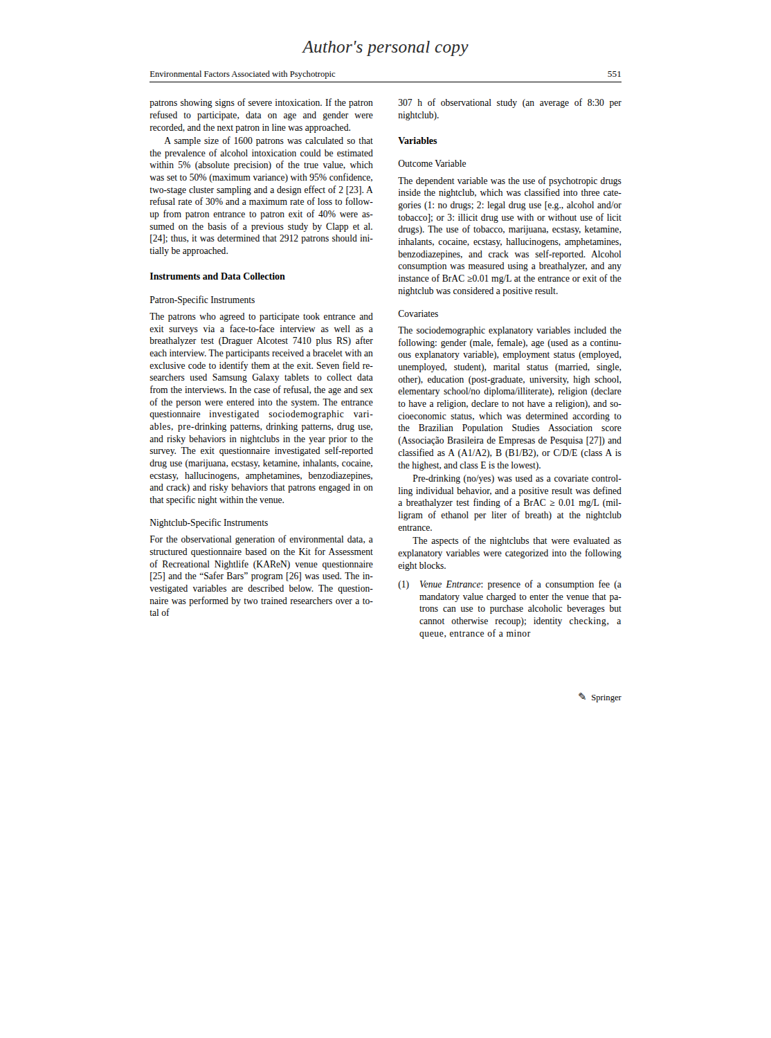Author's personal copy
Environmental Factors Associated with Psychotropic 551
patrons showing signs of severe intoxication. If the patron refused to participate, data on age and gender were recorded, and the next patron in line was approached.
A sample size of 1600 patrons was calculated so that the prevalence of alcohol intoxication could be estimated within 5% (absolute precision) of the true value, which was set to 50% (maximum variance) with 95% confidence, two-stage cluster sampling and a design effect of 2 [23]. A refusal rate of 30% and a maximum rate of loss to follow-up from patron entrance to patron exit of 40% were assumed on the basis of a previous study by Clapp et al. [24]; thus, it was determined that 2912 patrons should initially be approached.
Instruments and Data Collection
Patron-Specific Instruments
The patrons who agreed to participate took entrance and exit surveys via a face-to-face interview as well as a breathalyzer test (Draguer Alcotest 7410 plus RS) after each interview. The participants received a bracelet with an exclusive code to identify them at the exit. Seven field researchers used Samsung Galaxy tablets to collect data from the interviews. In the case of refusal, the age and sex of the person were entered into the system. The entrance questionnaire investigated sociodemographic variables, pre-drinking patterns, drinking patterns, drug use, and risky behaviors in nightclubs in the year prior to the survey. The exit questionnaire investigated self-reported drug use (marijuana, ecstasy, ketamine, inhalants, cocaine, ecstasy, hallucinogens, amphetamines, benzodiazepines, and crack) and risky behaviors that patrons engaged in on that specific night within the venue.
Nightclub-Specific Instruments
For the observational generation of environmental data, a structured questionnaire based on the Kit for Assessment of Recreational Nightlife (KAReN) venue questionnaire [25] and the “Safer Bars” program [26] was used. The investigated variables are described below. The questionnaire was performed by two trained researchers over a total of
307 h of observational study (an average of 8:30 per nightclub).
Variables
Outcome Variable
The dependent variable was the use of psychotropic drugs inside the nightclub, which was classified into three categories (1: no drugs; 2: legal drug use [e.g., alcohol and/or tobacco]; or 3: illicit drug use with or without use of licit drugs). The use of tobacco, marijuana, ecstasy, ketamine, inhalants, cocaine, ecstasy, hallucinogens, amphetamines, benzodiazepines, and crack was self-reported. Alcohol consumption was measured using a breathalyzer, and any instance of BrAC ≥0.01 mg/L at the entrance or exit of the nightclub was considered a positive result.
Covariates
The sociodemographic explanatory variables included the following: gender (male, female), age (used as a continuous explanatory variable), employment status (employed, unemployed, student), marital status (married, single, other), education (post-graduate, university, high school, elementary school/no diploma/illiterate), religion (declare to have a religion, declare to not have a religion), and socioeconomic status, which was determined according to the Brazilian Population Studies Association score (Associação Brasileira de Empresas de Pesquisa [27]) and classified as A (A1/A2), B (B1/B2), or C/D/E (class A is the highest, and class E is the lowest).
Pre-drinking (no/yes) was used as a covariate controlling individual behavior, and a positive result was defined a breathalyzer test finding of a BrAC ≥ 0.01 mg/L (milligram of ethanol per liter of breath) at the nightclub entrance.
The aspects of the nightclubs that were evaluated as explanatory variables were categorized into the following eight blocks.
(1)
Venue Entrance: presence of a consumption fee (a mandatory value charged to enter the venue that patrons can use to purchase alcoholic beverages but cannot otherwise recoup); identity checking, a queue, entrance of a minor
✎ Springer